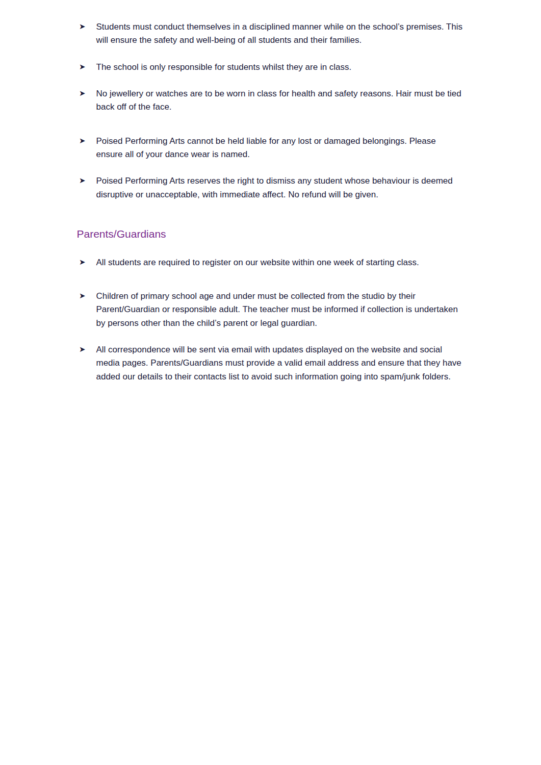Students must conduct themselves in a disciplined manner while on the school’s premises. This will ensure the safety and well-being of all students and their families.
The school is only responsible for students whilst they are in class.
No jewellery or watches are to be worn in class for health and safety reasons. Hair must be tied back off of the face.
Poised Performing Arts cannot be held liable for any lost or damaged belongings. Please ensure all of your dance wear is named.
Poised Performing Arts reserves the right to dismiss any student whose behaviour is deemed disruptive or unacceptable, with immediate affect. No refund will be given.
Parents/Guardians
All students are required to register on our website within one week of starting class.
Children of primary school age and under must be collected from the studio by their Parent/Guardian or responsible adult. The teacher must be informed if collection is undertaken by persons other than the child’s parent or legal guardian.
All correspondence will be sent via email with updates displayed on the website and social media pages. Parents/Guardians must provide a valid email address and ensure that they have added our details to their contacts list to avoid such information going into spam/junk folders.